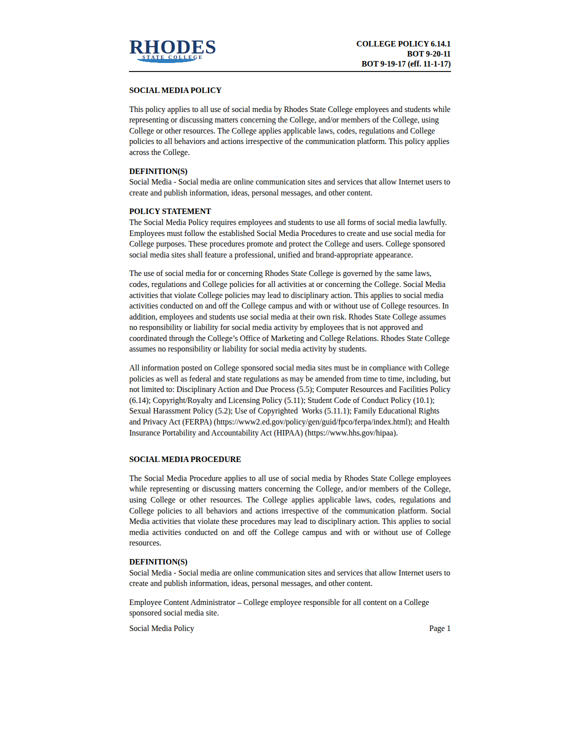RHODES
STATE COLLEGE
COLLEGE POLICY 6.14.1
BOT 9-20-11
BOT 9-19-17 (eff. 11-1-17)
Social Media Policy
This policy applies to all use of social media by Rhodes State College employees and students while representing or discussing matters concerning the College, and/or members of the College, using College or other resources. The College applies applicable laws, codes, regulations and College policies to all behaviors and actions irrespective of the communication platform. This policy applies across the College.
Definition(s)
Social Media - Social media are online communication sites and services that allow Internet users to create and publish information, ideas, personal messages, and other content.
Policy Statement
The Social Media Policy requires employees and students to use all forms of social media lawfully. Employees must follow the established Social Media Procedures to create and use social media for College purposes. These procedures promote and protect the College and users. College sponsored social media sites shall feature a professional, unified and brand-appropriate appearance.
The use of social media for or concerning Rhodes State College is governed by the same laws, codes, regulations and College policies for all activities at or concerning the College. Social Media activities that violate College policies may lead to disciplinary action. This applies to social media activities conducted on and off the College campus and with or without use of College resources. In addition, employees and students use social media at their own risk. Rhodes State College assumes no responsibility or liability for social media activity by employees that is not approved and coordinated through the College’s Office of Marketing and College Relations. Rhodes State College assumes no responsibility or liability for social media activity by students.
All information posted on College sponsored social media sites must be in compliance with College policies as well as federal and state regulations as may be amended from time to time, including, but not limited to: Disciplinary Action and Due Process (5.5); Computer Resources and Facilities Policy (6.14); Copyright/Royalty and Licensing Policy (5.11); Student Code of Conduct Policy (10.1); Sexual Harassment Policy (5.2); Use of Copyrighted Works (5.11.1); Family Educational Rights and Privacy Act (FERPA) (https://www2.ed.gov/policy/gen/guid/fpco/ferpa/index.html); and Health Insurance Portability and Accountability Act (HIPAA) (https://www.hhs.gov/hipaa).
Social Media Procedure
The Social Media Procedure applies to all use of social media by Rhodes State College employees while representing or discussing matters concerning the College, and/or members of the College, using College or other resources. The College applies applicable laws, codes, regulations and College policies to all behaviors and actions irrespective of the communication platform. Social Media activities that violate these procedures may lead to disciplinary action. This applies to social media activities conducted on and off the College campus and with or without use of College resources.
Definition(s)
Social Media - Social media are online communication sites and services that allow Internet users to create and publish information, ideas, personal messages, and other content.
Employee Content Administrator – College employee responsible for all content on a College sponsored social media site.
Social Media Policy Page 1